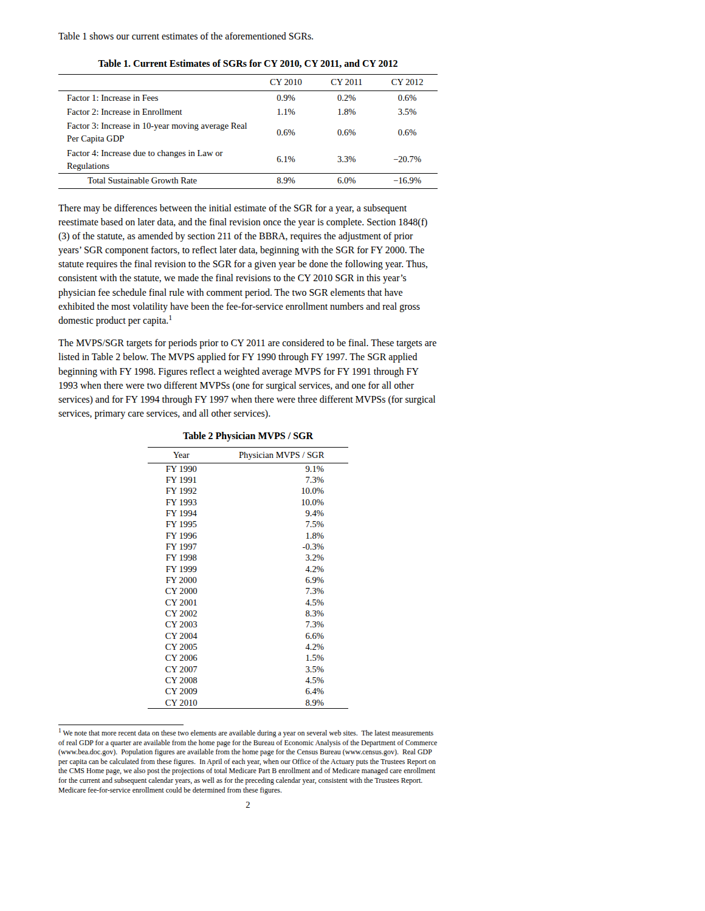Table 1 shows our current estimates of the aforementioned SGRs.
Table 1. Current Estimates of SGRs for CY 2010, CY 2011, and CY 2012
| | CY 2010 | CY 2011 | CY 2012 |
| --- | --- | --- | --- |
| Factor 1: Increase in Fees | 0.9% | 0.2% | 0.6% |
| Factor 2: Increase in Enrollment | 1.1% | 1.8% | 3.5% |
| Factor 3: Increase in 10-year moving average Real Per Capita GDP | 0.6% | 0.6% | 0.6% |
| Factor 4: Increase due to changes in Law or Regulations | 6.1% | 3.3% | −20.7% |
| Total Sustainable Growth Rate | 8.9% | 6.0% | −16.9% |
There may be differences between the initial estimate of the SGR for a year, a subsequent reestimate based on later data, and the final revision once the year is complete. Section 1848(f)(3) of the statute, as amended by section 211 of the BBRA, requires the adjustment of prior years’ SGR component factors, to reflect later data, beginning with the SGR for FY 2000. The statute requires the final revision to the SGR for a given year be done the following year. Thus, consistent with the statute, we made the final revisions to the CY 2010 SGR in this year’s physician fee schedule final rule with comment period. The two SGR elements that have exhibited the most volatility have been the fee-for-service enrollment numbers and real gross domestic product per capita.1
The MVPS/SGR targets for periods prior to CY 2011 are considered to be final. These targets are listed in Table 2 below. The MVPS applied for FY 1990 through FY 1997. The SGR applied beginning with FY 1998. Figures reflect a weighted average MVPS for FY 1991 through FY 1993 when there were two different MVPSs (one for surgical services, and one for all other services) and for FY 1994 through FY 1997 when there were three different MVPSs (for surgical services, primary care services, and all other services).
Table 2 Physician MVPS / SGR
| Year | Physician MVPS / SGR |
| --- | --- |
| FY 1990 | 9.1% |
| FY 1991 | 7.3% |
| FY 1992 | 10.0% |
| FY 1993 | 10.0% |
| FY 1994 | 9.4% |
| FY 1995 | 7.5% |
| FY 1996 | 1.8% |
| FY 1997 | -0.3% |
| FY 1998 | 3.2% |
| FY 1999 | 4.2% |
| FY 2000 | 6.9% |
| CY 2000 | 7.3% |
| CY 2001 | 4.5% |
| CY 2002 | 8.3% |
| CY 2003 | 7.3% |
| CY 2004 | 6.6% |
| CY 2005 | 4.2% |
| CY 2006 | 1.5% |
| CY 2007 | 3.5% |
| CY 2008 | 4.5% |
| CY 2009 | 6.4% |
| CY 2010 | 8.9% |
1 We note that more recent data on these two elements are available during a year on several web sites. The latest measurements of real GDP for a quarter are available from the home page for the Bureau of Economic Analysis of the Department of Commerce (www.bea.doc.gov). Population figures are available from the home page for the Census Bureau (www.census.gov). Real GDP per capita can be calculated from these figures. In April of each year, when our Office of the Actuary puts the Trustees Report on the CMS Home page, we also post the projections of total Medicare Part B enrollment and of Medicare managed care enrollment for the current and subsequent calendar years, as well as for the preceding calendar year, consistent with the Trustees Report. Medicare fee-for-service enrollment could be determined from these figures.
2